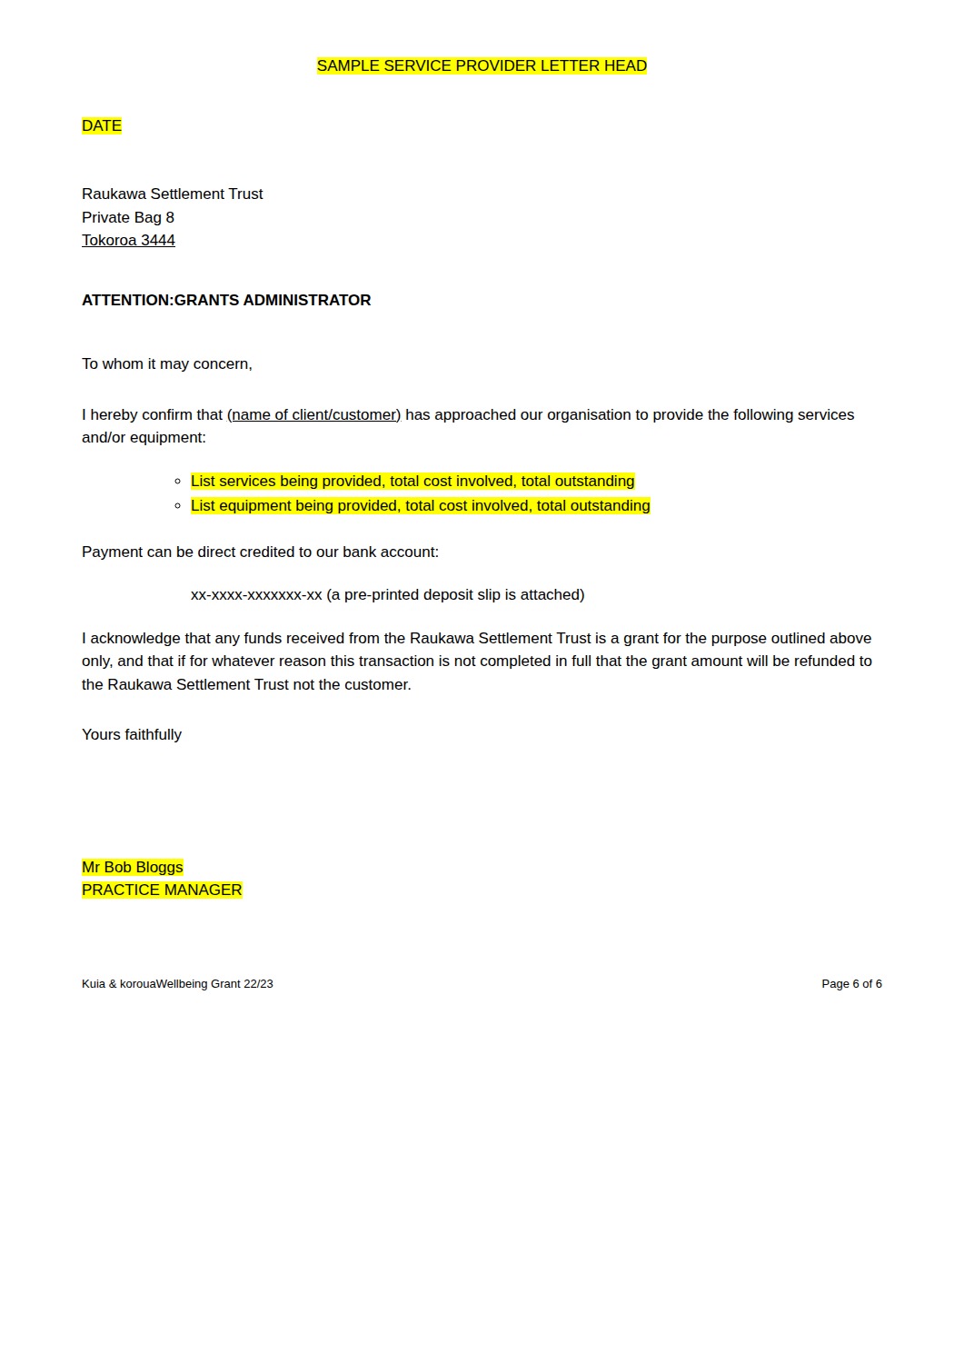SAMPLE SERVICE PROVIDER LETTER HEAD
DATE
Raukawa Settlement Trust
Private Bag 8
Tokoroa 3444
ATTENTION:GRANTS ADMINISTRATOR
To whom it may concern,
I hereby confirm that (name of client/customer) has approached our organisation to provide the following services and/or equipment:
List services being provided, total cost involved, total outstanding
List equipment being provided, total cost involved, total outstanding
Payment can be direct credited to our bank account:
xx-xxxx-xxxxxxx-xx (a pre-printed deposit slip is attached)
I acknowledge that any funds received from the Raukawa Settlement Trust is a grant for the purpose outlined above only, and that if for whatever reason this transaction is not completed in full that the grant amount will be refunded to the Raukawa Settlement Trust not the customer.
Yours faithfully
Mr Bob Bloggs
PRACTICE MANAGER
Kuia & korouaWellbeing Grant 22/23
Page 6 of 6